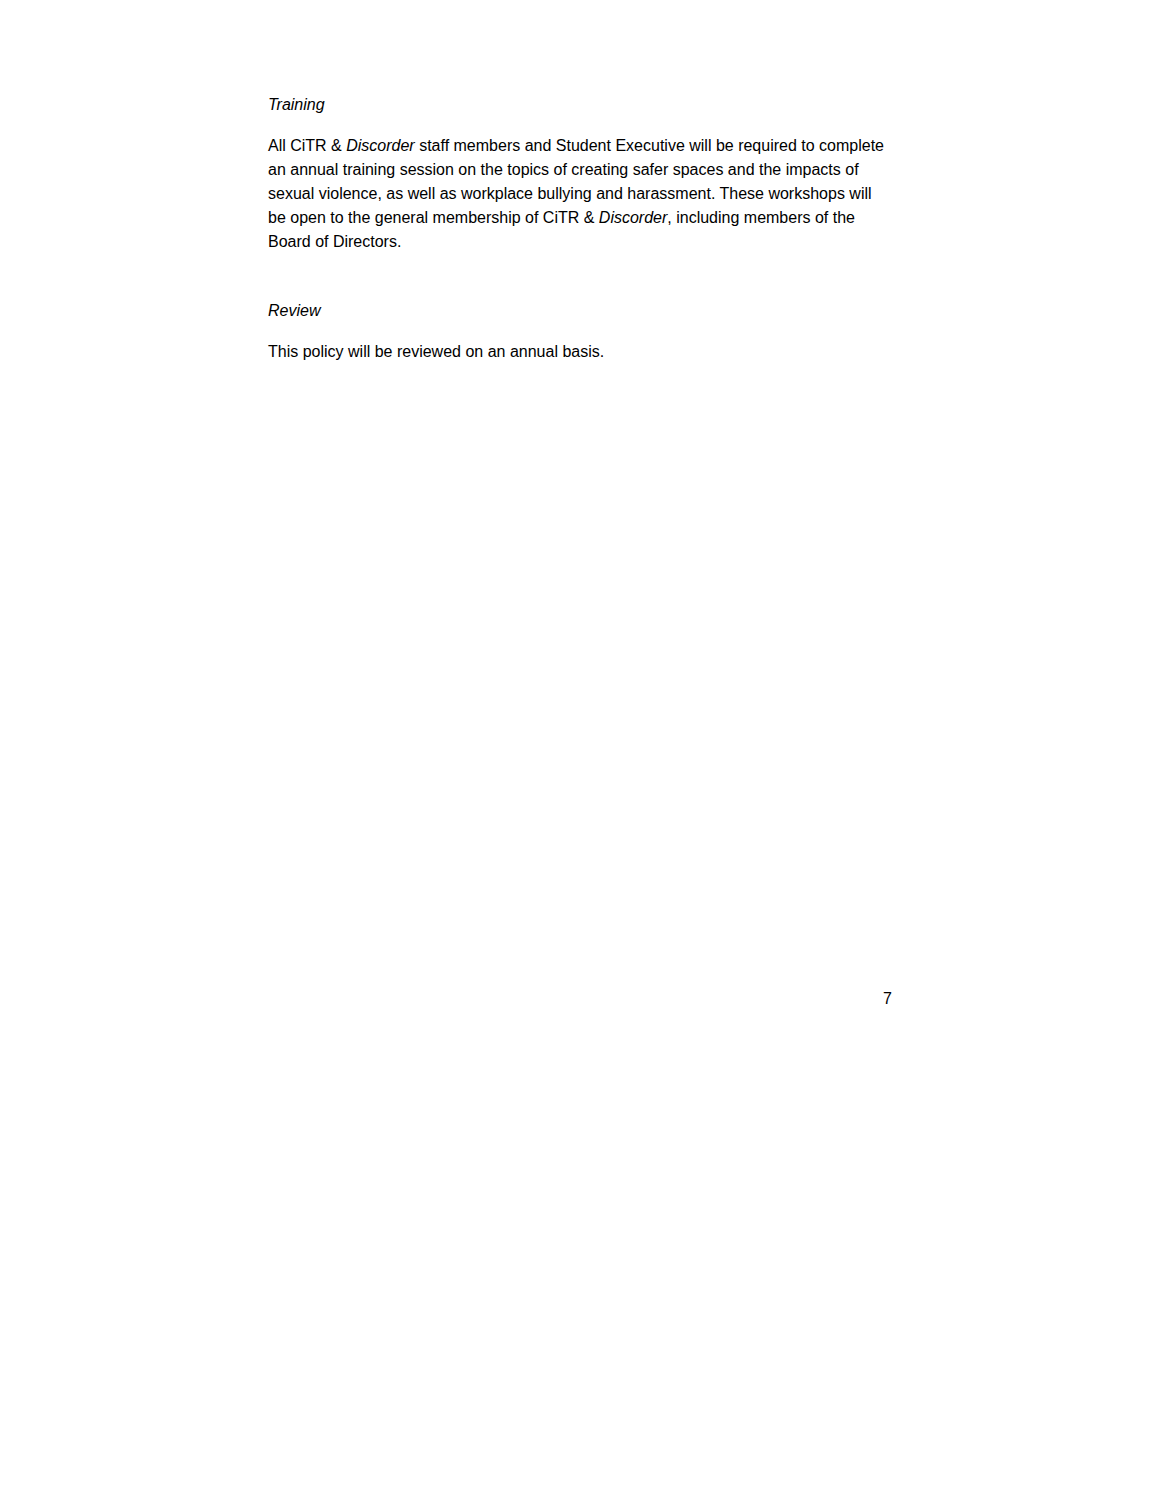Training
All CiTR & Discorder staff members and Student Executive will be required to complete an annual training session on the topics of creating safer spaces and the impacts of sexual violence, as well as workplace bullying and harassment. These workshops will be open to the general membership of CiTR & Discorder, including members of the Board of Directors.
Review
This policy will be reviewed on an annual basis.
7